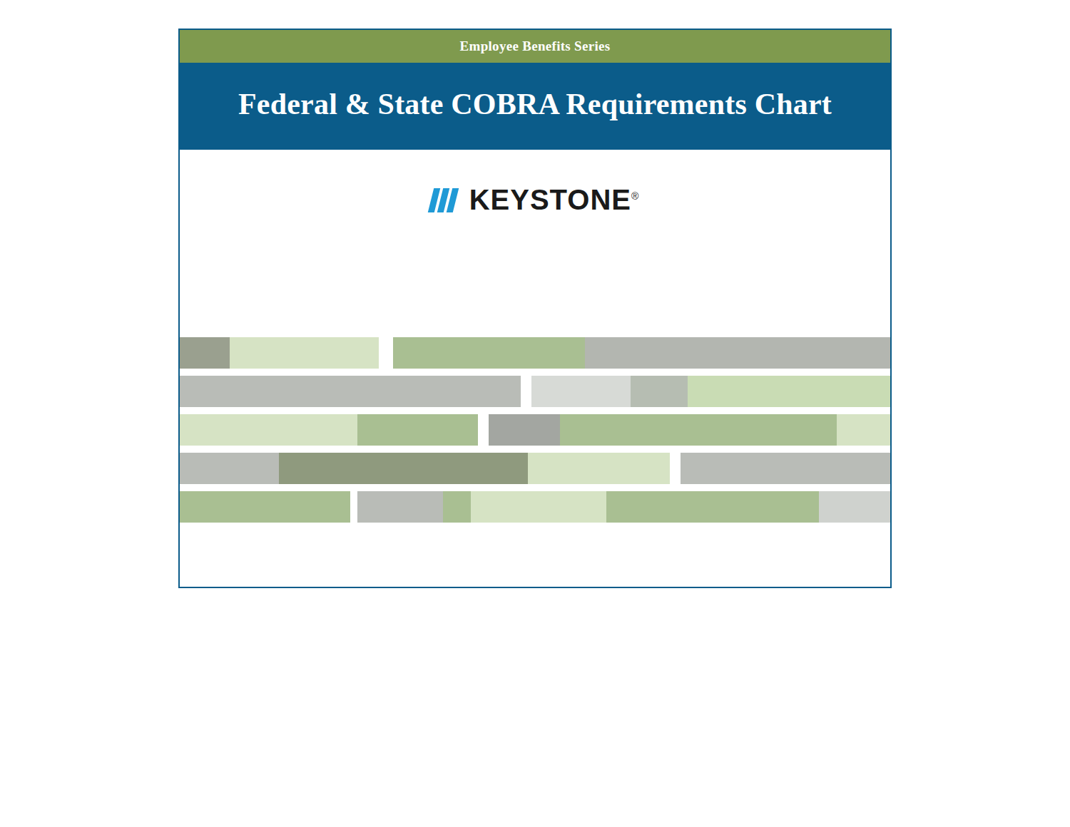Employee Benefits Series
Federal & State COBRA Requirements Chart
KEYSTONE®